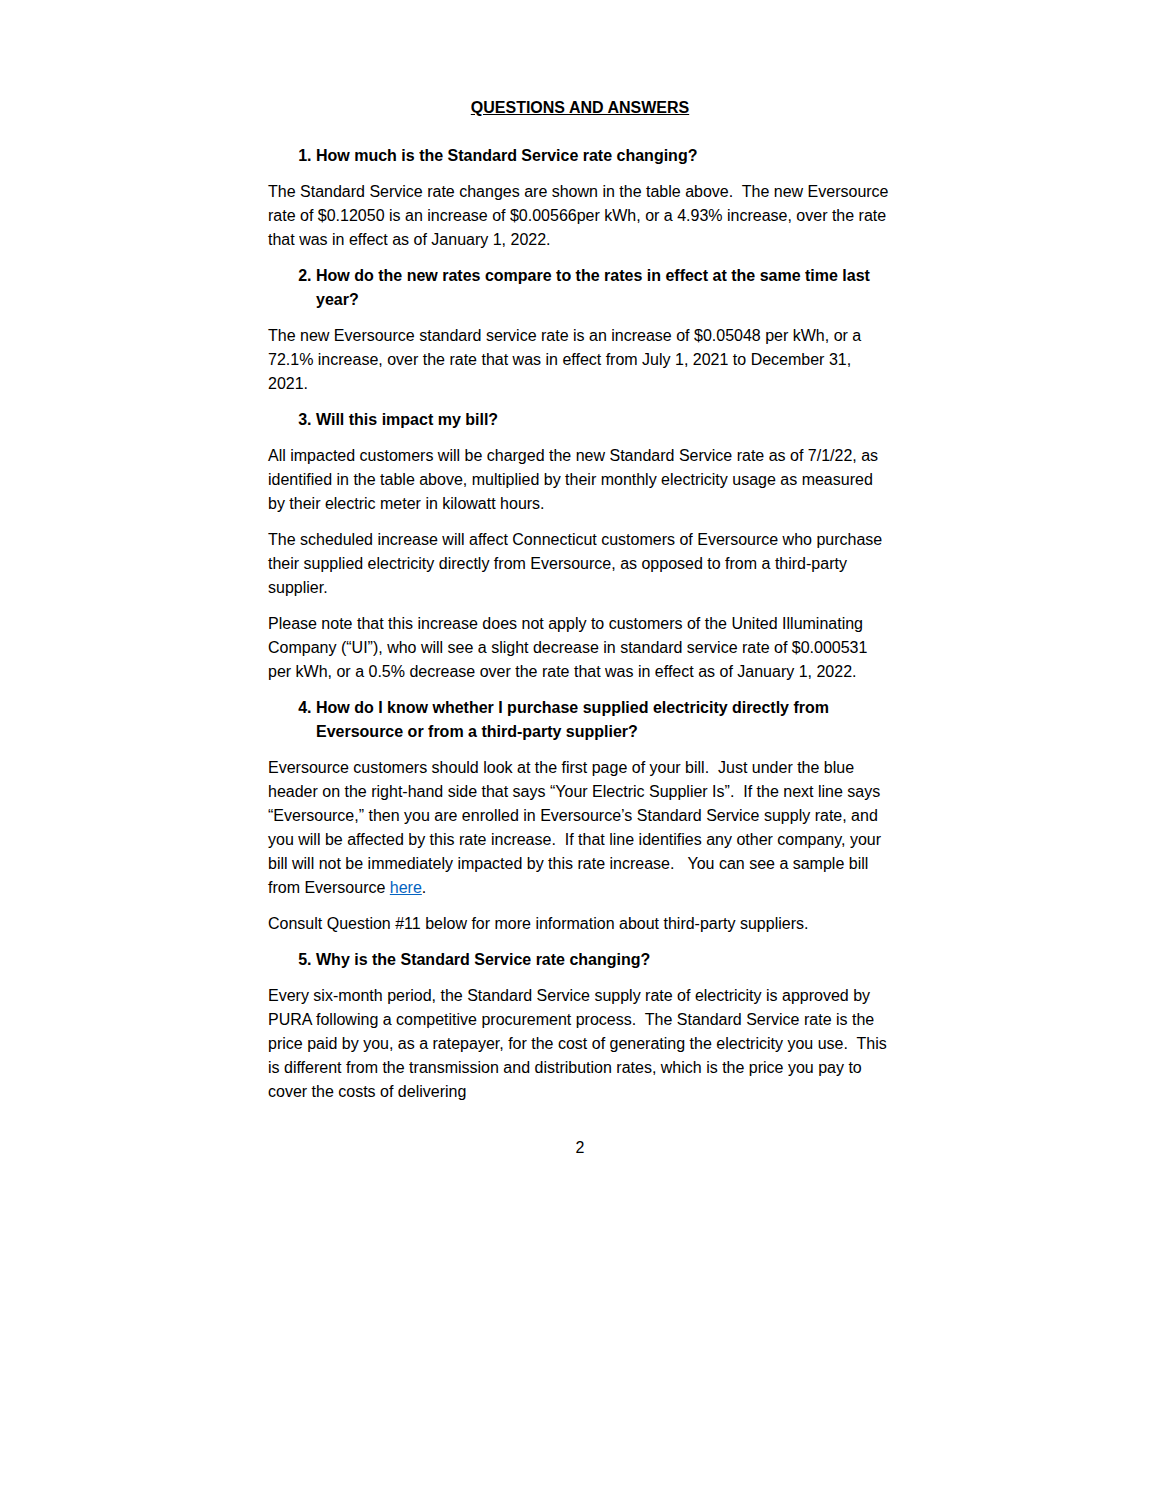QUESTIONS AND ANSWERS
How much is the Standard Service rate changing?
The Standard Service rate changes are shown in the table above. The new Eversource rate of $0.12050 is an increase of $0.00566per kWh, or a 4.93% increase, over the rate that was in effect as of January 1, 2022.
How do the new rates compare to the rates in effect at the same time last year?
The new Eversource standard service rate is an increase of $0.05048 per kWh, or a 72.1% increase, over the rate that was in effect from July 1, 2021 to December 31, 2021.
Will this impact my bill?
All impacted customers will be charged the new Standard Service rate as of 7/1/22, as identified in the table above, multiplied by their monthly electricity usage as measured by their electric meter in kilowatt hours.
The scheduled increase will affect Connecticut customers of Eversource who purchase their supplied electricity directly from Eversource, as opposed to from a third-party supplier.
Please note that this increase does not apply to customers of the United Illuminating Company (“UI”), who will see a slight decrease in standard service rate of $0.000531 per kWh, or a 0.5% decrease over the rate that was in effect as of January 1, 2022.
How do I know whether I purchase supplied electricity directly from Eversource or from a third-party supplier?
Eversource customers should look at the first page of your bill. Just under the blue header on the right-hand side that says “Your Electric Supplier Is”. If the next line says “Eversource,” then you are enrolled in Eversource’s Standard Service supply rate, and you will be affected by this rate increase. If that line identifies any other company, your bill will not be immediately impacted by this rate increase. You can see a sample bill from Eversource here.
Consult Question #11 below for more information about third-party suppliers.
Why is the Standard Service rate changing?
Every six-month period, the Standard Service supply rate of electricity is approved by PURA following a competitive procurement process. The Standard Service rate is the price paid by you, as a ratepayer, for the cost of generating the electricity you use. This is different from the transmission and distribution rates, which is the price you pay to cover the costs of delivering
2